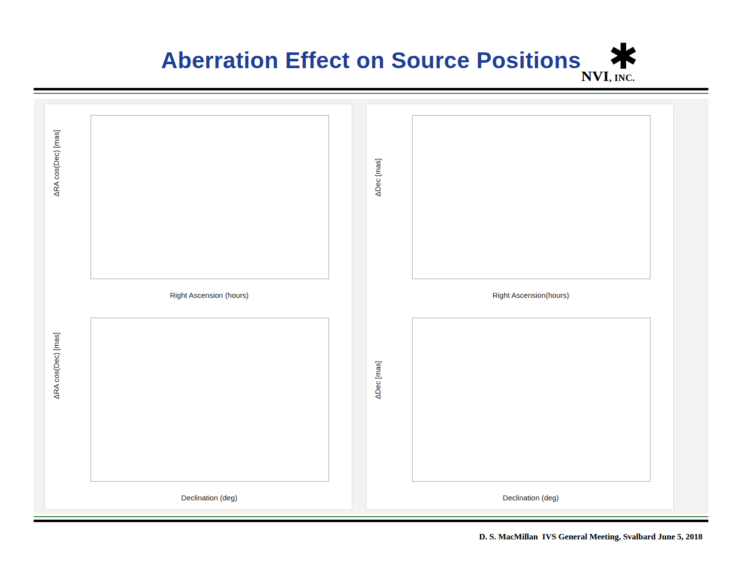Aberration Effect on Source Positions
✱
NVI, INC.
ΔRA cos(Dec) [mas]
Right Ascension (hours)
ΔRA cos(Dec) [mas]
Declination (deg)
ΔDec [mas]
Right Ascension(hours)
ΔDec [mas]
Declination (deg)
D. S. MacMillan IVS General Meeting, Svalbard June 5, 2018